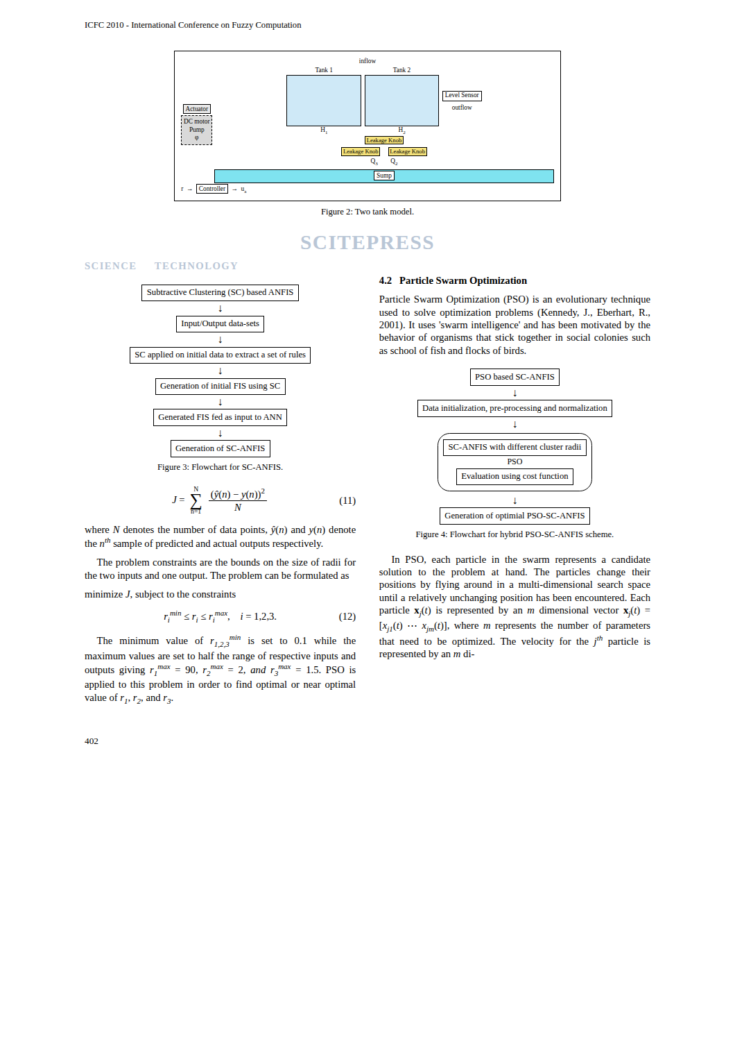ICFC 2010 - International Conference on Fuzzy Computation
inflow
Actuator
DC motor
Pump
φ
Tank 1
H1
Tank 2
H2
Level Sensor
outflow
Leakage Knob
Leakage Knob Leakage Knob
Q3 Q2
Sump
r → Controller → ua
Figure 2: Two tank model.
SCITEPRESS
SCIENCE TECHNOLOGY
Subtractive Clustering (SC) based ANFIS
↓
Input/Output data-sets
↓
SC applied on initial data to extract a set of rules
↓
Generation of initial FIS using SC
↓
Generated FIS fed as input to ANN
↓
Generation of SC-ANFIS
Figure 3: Flowchart for SC-ANFIS.
J = N ∑ n=1 (ŷ(n) − y(n))2 N (11)
where N denotes the number of data points, ŷ(n) and y(n) denote the nth sample of predicted and actual outputs respectively.
The problem constraints are the bounds on the size of radii for the two inputs and one output. The problem can be formulated as
minimize J, subject to the constraints
rimin ≤ ri ≤ rimax, i = 1,2,3. (12)
The minimum value of r1,2,3min is set to 0.1 while the maximum values are set to half the range of respective inputs and outputs giving r1max = 90, r2max = 2, and r3max = 1.5. PSO is applied to this problem in order to find optimal or near optimal value of r1, r2, and r3.
4.2 Particle Swarm Optimization
Particle Swarm Optimization (PSO) is an evolutionary technique used to solve optimization problems (Kennedy, J., Eberhart, R., 2001). It uses 'swarm intelligence' and has been motivated by the behavior of organisms that stick together in social colonies such as school of fish and flocks of birds.
PSO based SC-ANFIS
↓
Data initialization, pre-processing and normalization
↓
SC-ANFIS with different cluster radii
PSO
Evaluation using cost function
↓
Generation of optimial PSO-SC-ANFIS
Figure 4: Flowchart for hybrid PSO-SC-ANFIS scheme.
In PSO, each particle in the swarm represents a candidate solution to the problem at hand. The particles change their positions by flying around in a multi-dimensional search space until a relatively unchanging position has been encountered. Each particle xj(t) is represented by an m dimensional vector xj(t) = [xj1(t) ⋯ xjm(t)], where m represents the number of parameters that need to be optimized. The velocity for the jth particle is represented by an m di-
402